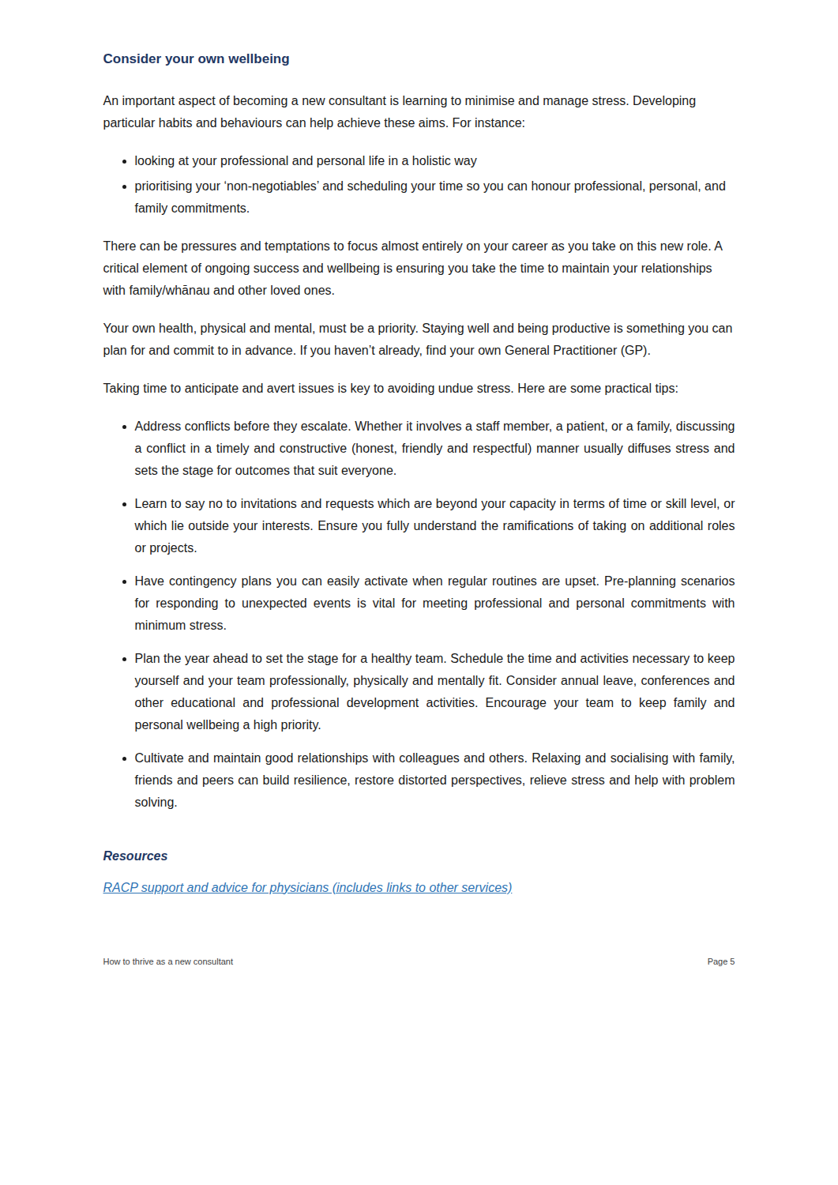Consider your own wellbeing
An important aspect of becoming a new consultant is learning to minimise and manage stress. Developing particular habits and behaviours can help achieve these aims. For instance:
looking at your professional and personal life in a holistic way
prioritising your ‘non-negotiables’ and scheduling your time so you can honour professional, personal, and family commitments.
There can be pressures and temptations to focus almost entirely on your career as you take on this new role. A critical element of ongoing success and wellbeing is ensuring you take the time to maintain your relationships with family/whānau and other loved ones.
Your own health, physical and mental, must be a priority. Staying well and being productive is something you can plan for and commit to in advance. If you haven’t already, find your own General Practitioner (GP).
Taking time to anticipate and avert issues is key to avoiding undue stress. Here are some practical tips:
Address conflicts before they escalate. Whether it involves a staff member, a patient, or a family, discussing a conflict in a timely and constructive (honest, friendly and respectful) manner usually diffuses stress and sets the stage for outcomes that suit everyone.
Learn to say no to invitations and requests which are beyond your capacity in terms of time or skill level, or which lie outside your interests. Ensure you fully understand the ramifications of taking on additional roles or projects.
Have contingency plans you can easily activate when regular routines are upset. Pre-planning scenarios for responding to unexpected events is vital for meeting professional and personal commitments with minimum stress.
Plan the year ahead to set the stage for a healthy team. Schedule the time and activities necessary to keep yourself and your team professionally, physically and mentally fit. Consider annual leave, conferences and other educational and professional development activities. Encourage your team to keep family and personal wellbeing a high priority.
Cultivate and maintain good relationships with colleagues and others. Relaxing and socialising with family, friends and peers can build resilience, restore distorted perspectives, relieve stress and help with problem solving.
Resources
RACP support and advice for physicians (includes links to other services)
How to thrive as a new consultant Page 5